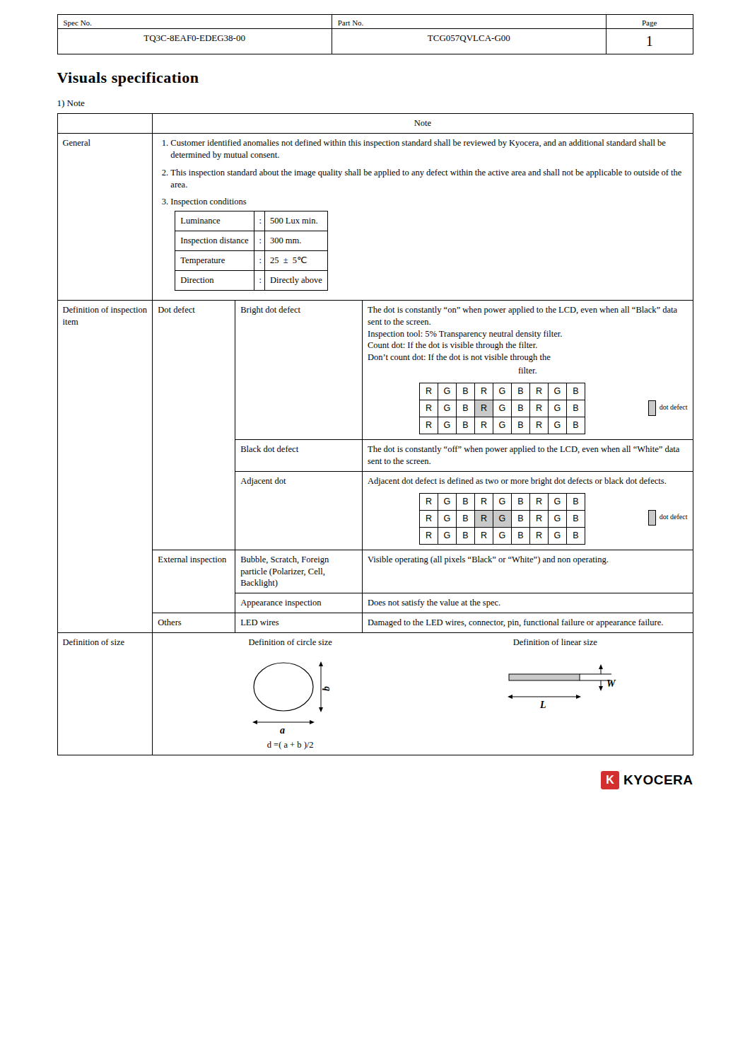| Spec No. | Part No. | Page |
| TQ3C-8EAF0-EDEG38-00 | TCG057QVLCA-G00 | 1 |
Visuals specification
1) Note
| | Note |
| --- | --- |
| General | Customer identified anomalies not defined within this inspection standard shall be reviewed by Kyocera, and an additional standard shall be determined by mutual consent. This inspection standard about the image quality shall be applied to any defect within the active area and shall not be applicable to outside of the area. Inspection conditions / Luminance / : / 500 Lux min. / / Inspection distance / : / 300 mm. / / Temperature / : / 25 ± 5℃ / / Direction / : / Directly above / |
| Definition of inspection item | Dot defect | Bright dot defect | The dot is constantly “on” when power applied to the LCD, even when all “Black” data sent to the screen. Inspection tool: 5% Transparency neutral density filter. Count dot: If the dot is visible through the filter. Don’t count dot: If the dot is not visible through the filter. / R / G / B / R / G / B / R / G / B / / R / G / B / R / G / B / R / G / B / / R / G / B / R / G / B / R / G / B / dot defect |
| Black dot defect | The dot is constantly “off” when power applied to the LCD, even when all “White” data sent to the screen. |
| Adjacent dot | Adjacent dot defect is defined as two or more bright dot defects or black dot defects. / R / G / B / R / G / B / R / G / B / / R / G / B / R / G / B / R / G / B / / R / G / B / R / G / B / R / G / B / dot defect |
| External inspection | Bubble, Scratch, Foreign particle (Polarizer, Cell, Backlight) | Visible operating (all pixels “Black” or “White”) and non operating. |
| Appearance inspection | Does not satisfy the value at the spec. |
| Others | LED wires | Damaged to the LED wires, connector, pin, functional failure or appearance failure. |
| Definition of size | Definition of circle size b a d =( a + b )/2 Definition of linear size W L |
K
KYOCERA